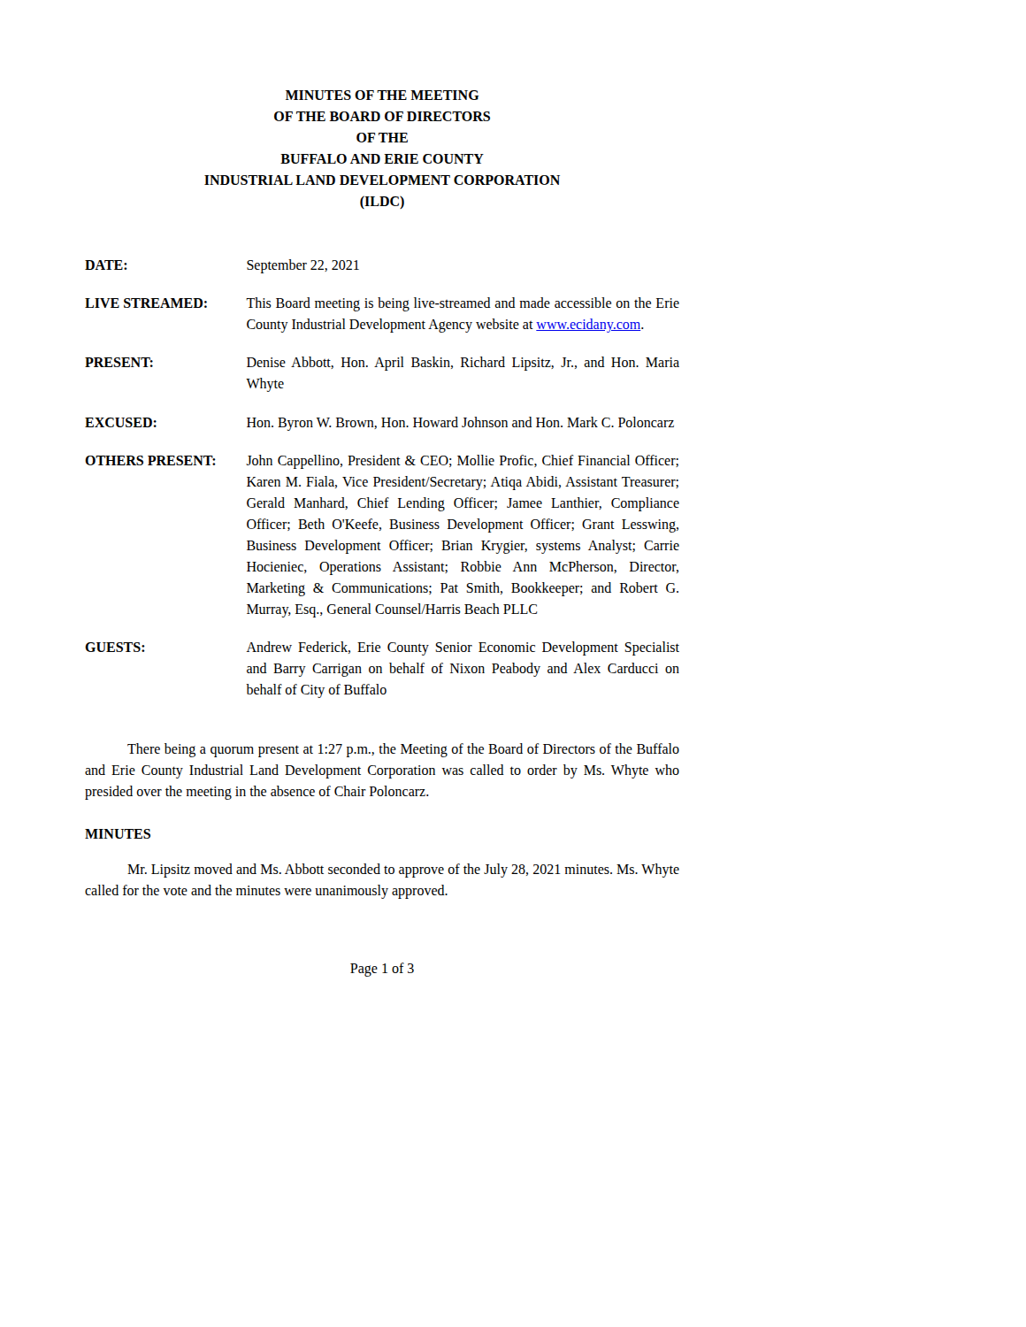Minutes of the Meeting
of the Board of Directors
of the
Buffalo and Erie County
Industrial Land Development Corporation
(ILDC)
| Date: | September 22, 2021 |
| Live Streamed: | This Board meeting is being live-streamed and made accessible on the Erie County Industrial Development Agency website at www.ecidany.com . |
| Present: | Denise Abbott, Hon. April Baskin, Richard Lipsitz, Jr., and Hon. Maria Whyte |
| Excused: | Hon. Byron W. Brown, Hon. Howard Johnson and Hon. Mark C. Poloncarz |
| Others Present: | John Cappellino, President & CEO; Mollie Profic, Chief Financial Officer; Karen M. Fiala, Vice President/Secretary; Atiqa Abidi, Assistant Treasurer; Gerald Manhard, Chief Lending Officer; Jamee Lanthier, Compliance Officer; Beth O'Keefe, Business Development Officer; Grant Lesswing, Business Development Officer; Brian Krygier, systems Analyst; Carrie Hocieniec, Operations Assistant; Robbie Ann McPherson, Director, Marketing & Communications; Pat Smith, Bookkeeper; and Robert G. Murray, Esq., General Counsel/Harris Beach PLLC |
| Guests: | Andrew Federick, Erie County Senior Economic Development Specialist and Barry Carrigan on behalf of Nixon Peabody and Alex Carducci on behalf of City of Buffalo |
There being a quorum present at 1:27 p.m., the Meeting of the Board of Directors of the Buffalo and Erie County Industrial Land Development Corporation was called to order by Ms. Whyte who presided over the meeting in the absence of Chair Poloncarz.
Minutes
Mr. Lipsitz moved and Ms. Abbott seconded to approve of the July 28, 2021 minutes. Ms. Whyte called for the vote and the minutes were unanimously approved.
Page 1 of 3